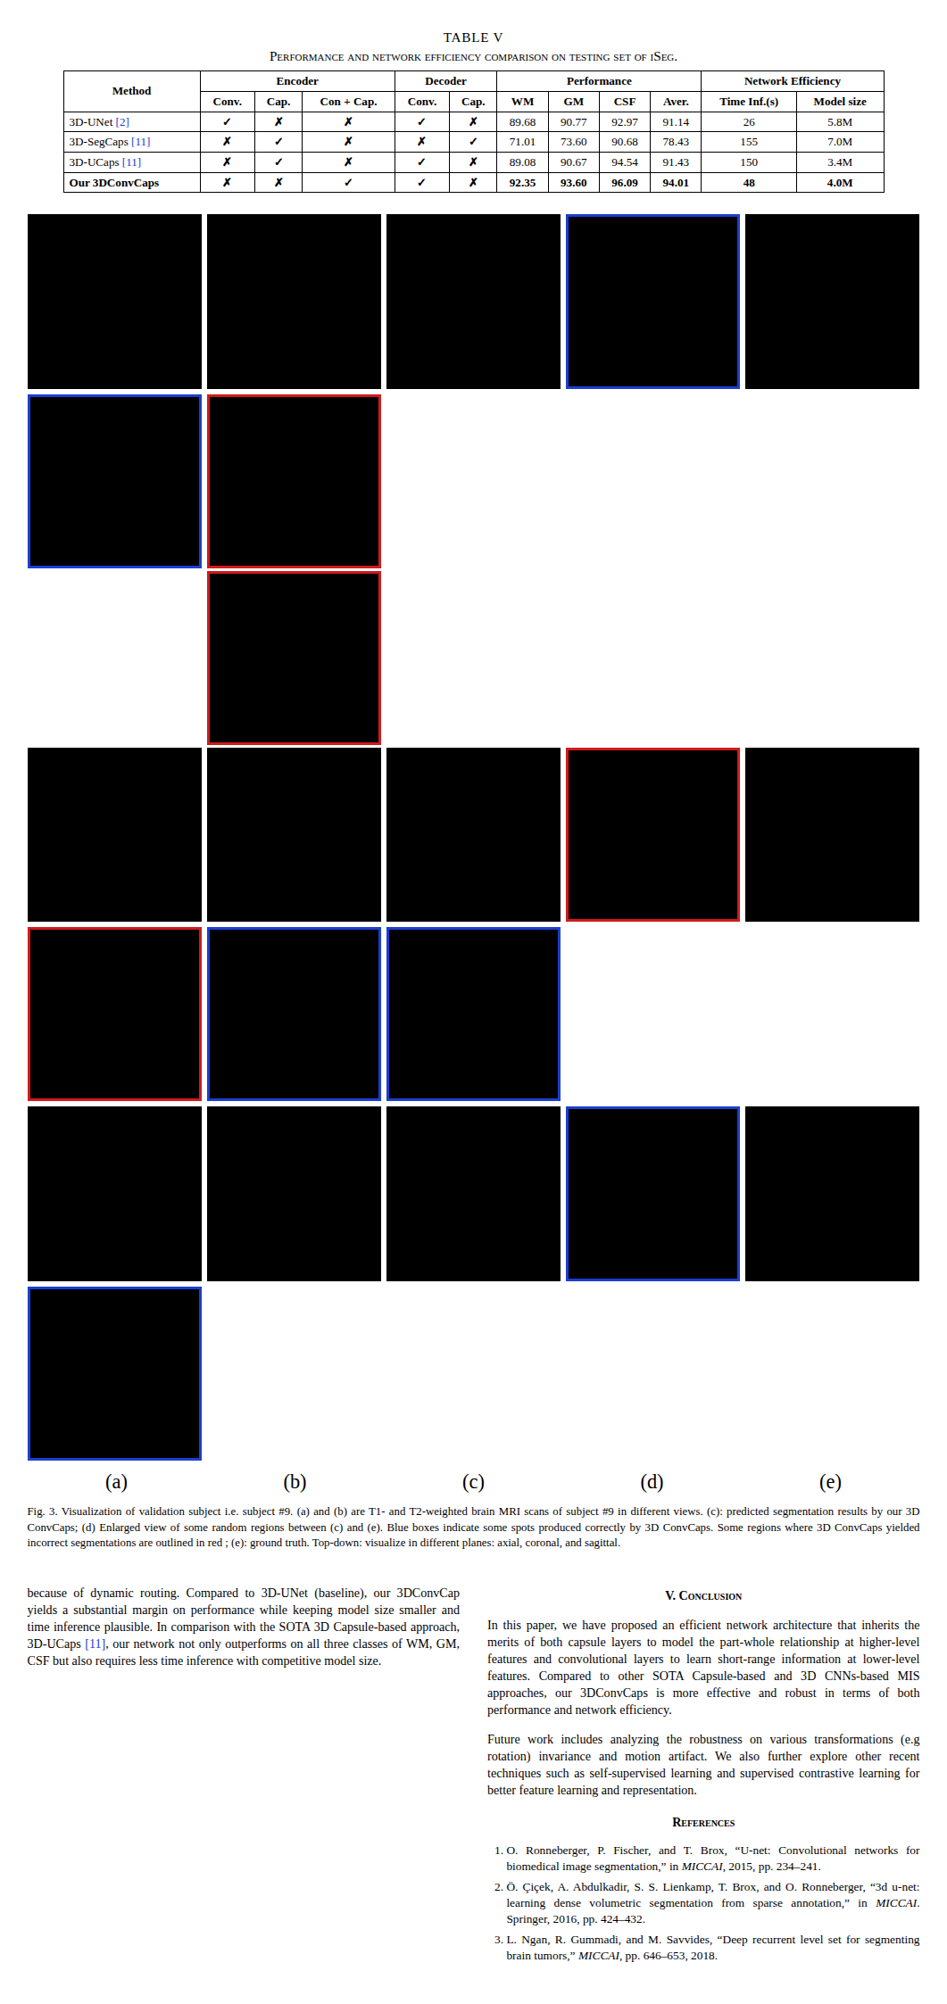TABLE V Performance and network efficiency comparison on testing set of iSeg.
| Method | Encoder | Decoder | Performance | Network Efficiency |
| --- | --- | --- | --- | --- |
| Conv. | Cap. | Con + Cap. | Conv. | Cap. | WM | GM | CSF | Aver. | Time Inf.(s) | Model size |
| 3D-UNet [2] | ✓ | ✗ | ✗ | ✓ | ✗ | 89.68 | 90.77 | 92.97 | 91.14 | 26 | 5.8M |
| 3D-SegCaps [11] | ✗ | ✓ | ✗ | ✗ | ✓ | 71.01 | 73.60 | 90.68 | 78.43 | 155 | 7.0M |
| 3D-UCaps [11] | ✗ | ✓ | ✗ | ✓ | ✗ | 89.08 | 90.67 | 94.54 | 91.43 | 150 | 3.4M |
| Our 3DConvCaps | ✗ | ✗ | ✓ | ✓ | ✗ | 92.35 | 93.60 | 96.09 | 94.01 | 48 | 4.0M |
(a)
(b)
(c)
(d)
(e)
Fig. 3. Visualization of validation subject i.e. subject #9. (a) and (b) are T1- and T2-weighted brain MRI scans of subject #9 in different views. (c): predicted segmentation results by our 3D ConvCaps; (d) Enlarged view of some random regions between (c) and (e). Blue boxes indicate some spots produced correctly by 3D ConvCaps. Some regions where 3D ConvCaps yielded incorrect segmentations are outlined in red ; (e): ground truth. Top-down: visualize in different planes: axial, coronal, and sagittal.
because of dynamic routing. Compared to 3D-UNet (baseline), our 3DConvCap yields a substantial margin on performance while keeping model size smaller and time inference plausible. In comparison with the SOTA 3D Capsule-based approach, 3D-UCaps [11], our network not only outperforms on all three classes of WM, GM, CSF but also requires less time inference with competitive model size.
V. Conclusion
In this paper, we have proposed an efficient network architecture that inherits the merits of both capsule layers to model the part-whole relationship at higher-level features and convolutional layers to learn short-range information at lower-level features. Compared to other SOTA Capsule-based and 3D CNNs-based MIS approaches, our 3DConvCaps is more effective and robust in terms of both performance and network efficiency.
Future work includes analyzing the robustness on various transformations (e.g rotation) invariance and motion artifact. We also further explore other recent techniques such as self-supervised learning and supervised contrastive learning for better feature learning and representation.
References
O. Ronneberger, P. Fischer, and T. Brox, “U-net: Convolutional networks for biomedical image segmentation,” in MICCAI, 2015, pp. 234–241.
Ö. Çiçek, A. Abdulkadir, S. S. Lienkamp, T. Brox, and O. Ronneberger, “3d u-net: learning dense volumetric segmentation from sparse annotation,” in MICCAI. Springer, 2016, pp. 424–432.
L. Ngan, R. Gummadi, and M. Savvides, “Deep recurrent level set for segmenting brain tumors,” MICCAI, pp. 646–653, 2018.